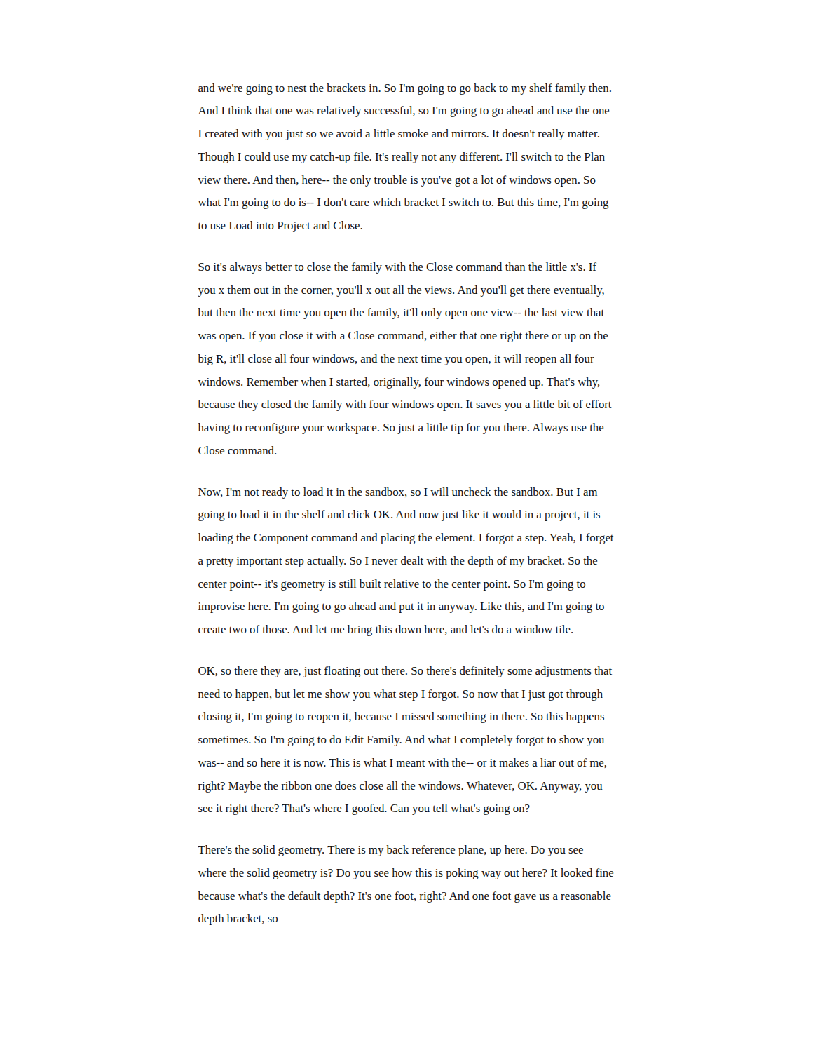and we're going to nest the brackets in. So I'm going to go back to my shelf family then. And I think that one was relatively successful, so I'm going to go ahead and use the one I created with you just so we avoid a little smoke and mirrors. It doesn't really matter. Though I could use my catch-up file. It's really not any different. I'll switch to the Plan view there. And then, here-- the only trouble is you've got a lot of windows open. So what I'm going to do is-- I don't care which bracket I switch to. But this time, I'm going to use Load into Project and Close.
So it's always better to close the family with the Close command than the little x's. If you x them out in the corner, you'll x out all the views. And you'll get there eventually, but then the next time you open the family, it'll only open one view-- the last view that was open. If you close it with a Close command, either that one right there or up on the big R, it'll close all four windows, and the next time you open, it will reopen all four windows. Remember when I started, originally, four windows opened up. That's why, because they closed the family with four windows open. It saves you a little bit of effort having to reconfigure your workspace. So just a little tip for you there. Always use the Close command.
Now, I'm not ready to load it in the sandbox, so I will uncheck the sandbox. But I am going to load it in the shelf and click OK. And now just like it would in a project, it is loading the Component command and placing the element. I forgot a step. Yeah, I forget a pretty important step actually. So I never dealt with the depth of my bracket. So the center point-- it's geometry is still built relative to the center point. So I'm going to improvise here. I'm going to go ahead and put it in anyway. Like this, and I'm going to create two of those. And let me bring this down here, and let's do a window tile.
OK, so there they are, just floating out there. So there's definitely some adjustments that need to happen, but let me show you what step I forgot. So now that I just got through closing it, I'm going to reopen it, because I missed something in there. So this happens sometimes. So I'm going to do Edit Family. And what I completely forgot to show you was-- and so here it is now. This is what I meant with the-- or it makes a liar out of me, right? Maybe the ribbon one does close all the windows. Whatever, OK. Anyway, you see it right there? That's where I goofed. Can you tell what's going on?
There's the solid geometry. There is my back reference plane, up here. Do you see where the solid geometry is? Do you see how this is poking way out here? It looked fine because what's the default depth? It's one foot, right? And one foot gave us a reasonable depth bracket, so